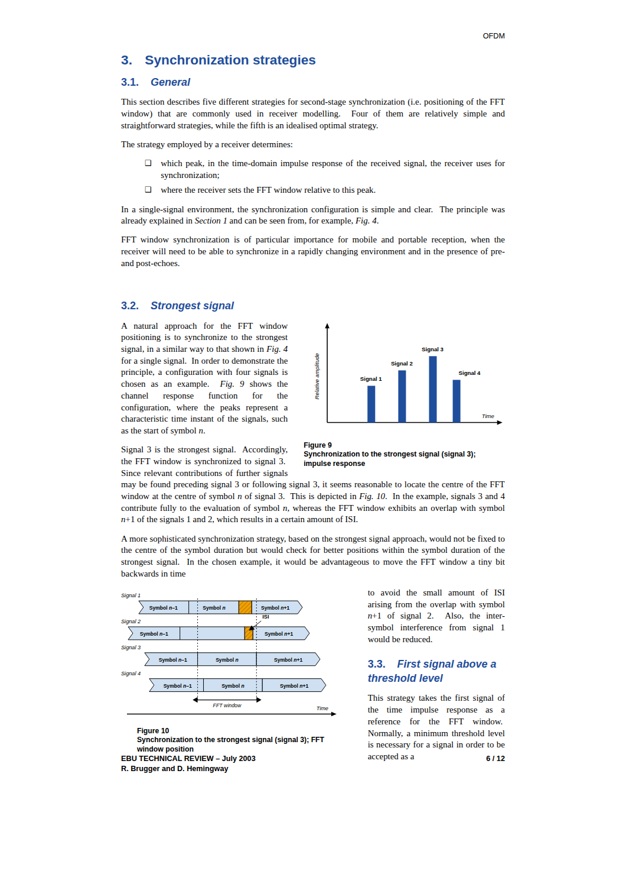OFDM
3. Synchronization strategies
3.1. General
This section describes five different strategies for second-stage synchronization (i.e. positioning of the FFT window) that are commonly used in receiver modelling. Four of them are relatively simple and straightforward strategies, while the fifth is an idealised optimal strategy.
The strategy employed by a receiver determines:
which peak, in the time-domain impulse response of the received signal, the receiver uses for synchronization;
where the receiver sets the FFT window relative to this peak.
In a single-signal environment, the synchronization configuration is simple and clear. The principle was already explained in Section 1 and can be seen from, for example, Fig. 4.
FFT window synchronization is of particular importance for mobile and portable reception, when the receiver will need to be able to synchronize in a rapidly changing environment and in the presence of pre- and post-echoes.
3.2. Strongest signal
Relative amplitude Time Signal 1 Signal 2 Signal 3 Signal 4
Figure 9 Synchronization to the strongest signal (signal 3); impulse response
A natural approach for the FFT window positioning is to synchronize to the strongest signal, in a similar way to that shown in Fig. 4 for a single signal. In order to demonstrate the principle, a configuration with four signals is chosen as an example. Fig. 9 shows the channel response function for the configuration, where the peaks represent a characteristic time instant of the signals, such as the start of symbol n.
Signal 3 is the strongest signal. Accordingly, the FFT window is synchronized to signal 3. Since relevant contributions of further signals may be found preceding signal 3 or following signal 3, it seems reasonable to locate the centre of the FFT window at the centre of symbol n of signal 3. This is depicted in Fig. 10. In the example, signals 3 and 4 contribute fully to the evaluation of symbol n, whereas the FFT window exhibits an overlap with symbol n+1 of the signals 1 and 2, which results in a certain amount of ISI.
A more sophisticated synchronization strategy, based on the strongest signal approach, would not be fixed to the centre of the symbol duration but would check for better positions within the symbol duration of the strongest signal. In the chosen example, it would be advantageous to move the FFT window a tiny bit backwards in time
Signal 1 Symbol n–1 Symbol n Symbol n+1 Signal 2 Symbol n–1 Symbol n+1 ISI Signal 3 Symbol n–1 Symbol n Symbol n+1 Signal 4 Symbol n–1 Symbol n Symbol n+1 FFT window Time
Figure 10 Synchronization to the strongest signal (signal 3); FFT window position
to avoid the small amount of ISI arising from the overlap with symbol n+1 of signal 2. Also, the inter-symbol interference from signal 1 would be reduced.
3.3. First signal above a threshold level
This strategy takes the first signal of the time impulse response as a reference for the FFT window. Normally, a minimum threshold level is necessary for a signal in order to be accepted as a
EBU TECHNICAL REVIEW – July 2003
6 / 12
R. Brugger and D. Hemingway